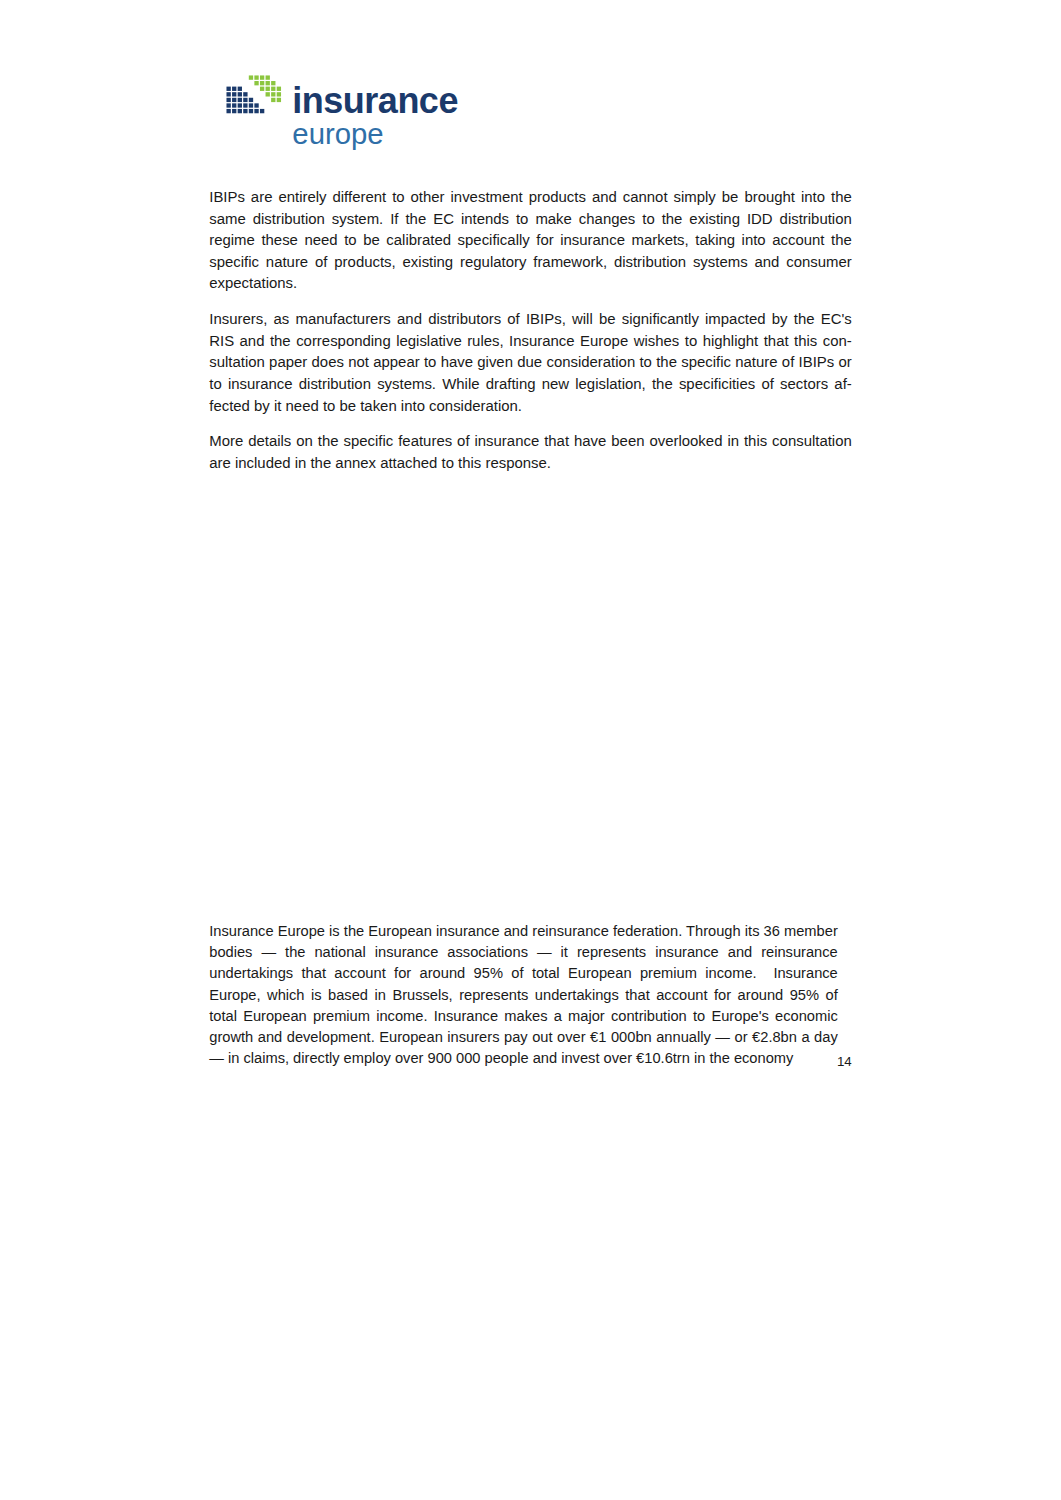insurance europe
IBIPs are entirely different to other investment products and cannot simply be brought into the same distribution system. If the EC intends to make changes to the existing IDD distribution regime these need to be calibrated specifically for insurance markets, taking into account the specific nature of products, existing regulatory framework, distribution systems and consumer expectations.
Insurers, as manufacturers and distributors of IBIPs, will be significantly impacted by the EC's RIS and the corresponding legislative rules, Insurance Europe wishes to highlight that this consultation paper does not appear to have given due consideration to the specific nature of IBIPs or to insurance distribution systems. While drafting new legislation, the specificities of sectors affected by it need to be taken into consideration.
More details on the specific features of insurance that have been overlooked in this consultation are included in the annex attached to this response.
Insurance Europe is the European insurance and reinsurance federation. Through its 36 member bodies — the national insurance associations — it represents insurance and reinsurance undertakings that account for around 95% of total European premium income. Insurance Europe, which is based in Brussels, represents undertakings that account for around 95% of total European premium income. Insurance makes a major contribution to Europe's economic growth and development. European insurers pay out over €1 000bn annually — or €2.8bn a day — in claims, directly employ over 900 000 people and invest over €10.6trn in the economy
14